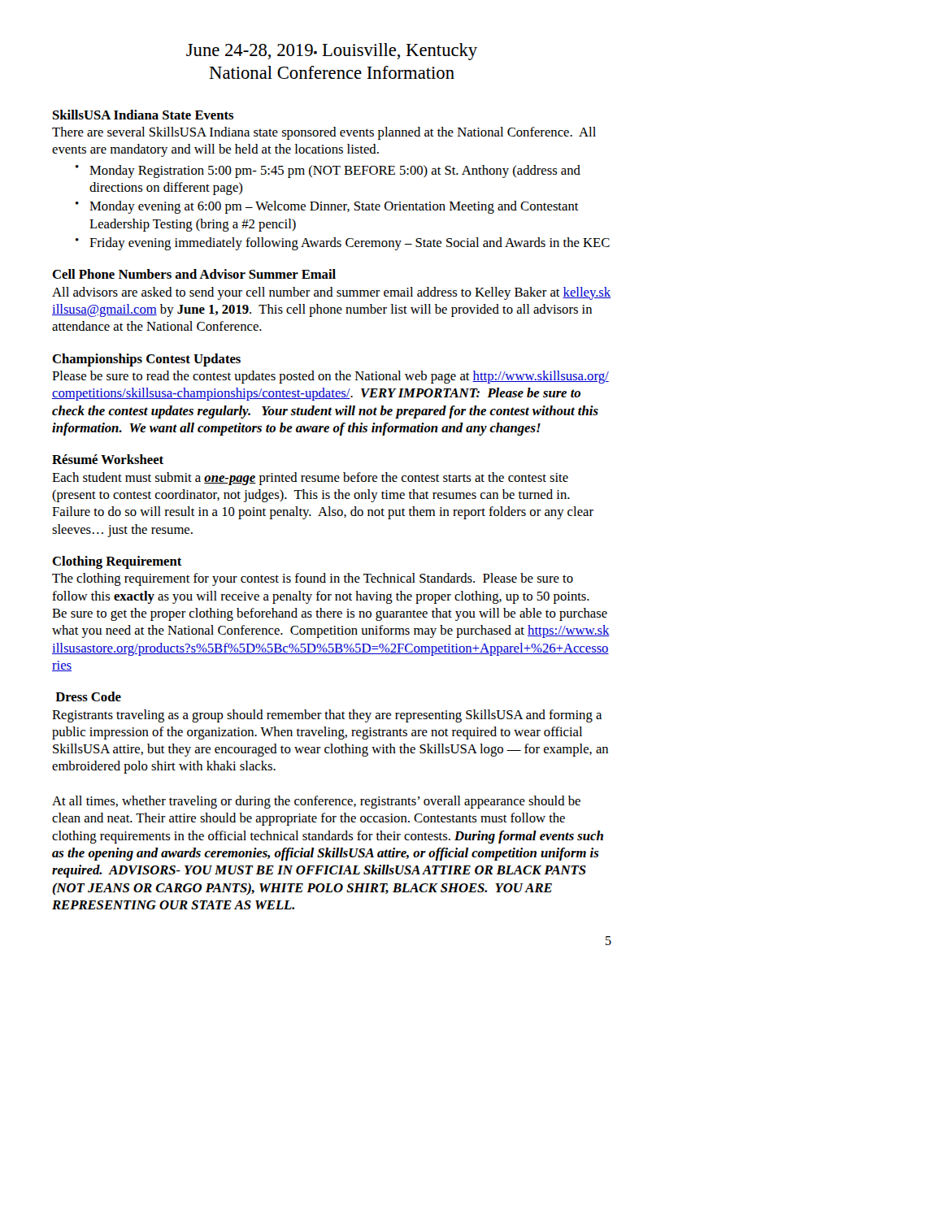June 24-28, 2019▪ Louisville, Kentucky
National Conference Information
SkillsUSA Indiana State Events
There are several SkillsUSA Indiana state sponsored events planned at the National Conference. All events are mandatory and will be held at the locations listed.
Monday Registration 5:00 pm- 5:45 pm (NOT BEFORE 5:00) at St. Anthony (address and directions on different page)
Monday evening at 6:00 pm – Welcome Dinner, State Orientation Meeting and Contestant Leadership Testing (bring a #2 pencil)
Friday evening immediately following Awards Ceremony – State Social and Awards in the KEC
Cell Phone Numbers and Advisor Summer Email
All advisors are asked to send your cell number and summer email address to Kelley Baker at kelley.skillsusa@gmail.com by June 1, 2019. This cell phone number list will be provided to all advisors in attendance at the National Conference.
Championships Contest Updates
Please be sure to read the contest updates posted on the National web page at http://www.skillsusa.org/competitions/skillsusa-championships/contest-updates/. VERY IMPORTANT: Please be sure to check the contest updates regularly. Your student will not be prepared for the contest without this information. We want all competitors to be aware of this information and any changes!
Résumé Worksheet
Each student must submit a one-page printed resume before the contest starts at the contest site (present to contest coordinator, not judges). This is the only time that resumes can be turned in. Failure to do so will result in a 10 point penalty. Also, do not put them in report folders or any clear sleeves… just the resume.
Clothing Requirement
The clothing requirement for your contest is found in the Technical Standards. Please be sure to follow this exactly as you will receive a penalty for not having the proper clothing, up to 50 points. Be sure to get the proper clothing beforehand as there is no guarantee that you will be able to purchase what you need at the National Conference. Competition uniforms may be purchased at https://www.skillsusastore.org/products?s%5Bf%5D%5Bc%5D%5B%5D=%2FCompetition+Apparel+%26+Accessories
Dress Code
Registrants traveling as a group should remember that they are representing SkillsUSA and forming a public impression of the organization. When traveling, registrants are not required to wear official SkillsUSA attire, but they are encouraged to wear clothing with the SkillsUSA logo — for example, an embroidered polo shirt with khaki slacks.
At all times, whether traveling or during the conference, registrants’ overall appearance should be clean and neat. Their attire should be appropriate for the occasion. Contestants must follow the clothing requirements in the official technical standards for their contests. During formal events such as the opening and awards ceremonies, official SkillsUSA attire, or official competition uniform is required. ADVISORS- YOU MUST BE IN OFFICIAL SkillsUSA ATTIRE OR BLACK PANTS (NOT JEANS OR CARGO PANTS), WHITE POLO SHIRT, BLACK SHOES. YOU ARE REPRESENTING OUR STATE AS WELL.
5